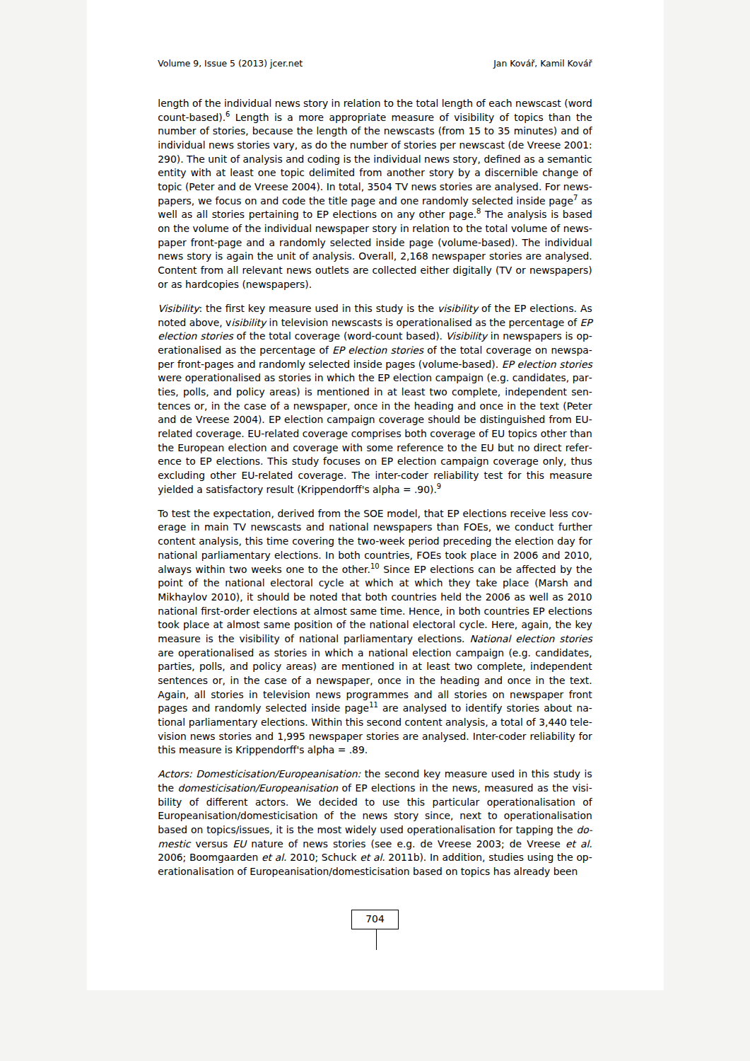Volume 9, Issue 5 (2013) jcer.net
Jan Kovář, Kamil Kovář
length of the individual news story in relation to the total length of each newscast (word count-based).6 Length is a more appropriate measure of visibility of topics than the number of stories, because the length of the newscasts (from 15 to 35 minutes) and of individual news stories vary, as do the number of stories per newscast (de Vreese 2001: 290). The unit of analysis and coding is the individual news story, defined as a semantic entity with at least one topic delimited from another story by a discernible change of topic (Peter and de Vreese 2004). In total, 3504 TV news stories are analysed. For newspapers, we focus on and code the title page and one randomly selected inside page7 as well as all stories pertaining to EP elections on any other page.8 The analysis is based on the volume of the individual newspaper story in relation to the total volume of newspaper front-page and a randomly selected inside page (volume-based). The individual news story is again the unit of analysis. Overall, 2,168 newspaper stories are analysed. Content from all relevant news outlets are collected either digitally (TV or newspapers) or as hardcopies (newspapers).
Visibility: the first key measure used in this study is the visibility of the EP elections. As noted above, visibility in television newscasts is operationalised as the percentage of EP election stories of the total coverage (word-count based). Visibility in newspapers is operationalised as the percentage of EP election stories of the total coverage on newspaper front-pages and randomly selected inside pages (volume-based). EP election stories were operationalised as stories in which the EP election campaign (e.g. candidates, parties, polls, and policy areas) is mentioned in at least two complete, independent sentences or, in the case of a newspaper, once in the heading and once in the text (Peter and de Vreese 2004). EP election campaign coverage should be distinguished from EU-related coverage. EU-related coverage comprises both coverage of EU topics other than the European election and coverage with some reference to the EU but no direct reference to EP elections. This study focuses on EP election campaign coverage only, thus excluding other EU-related coverage. The inter-coder reliability test for this measure yielded a satisfactory result (Krippendorff's alpha = .90).9
To test the expectation, derived from the SOE model, that EP elections receive less coverage in main TV newscasts and national newspapers than FOEs, we conduct further content analysis, this time covering the two-week period preceding the election day for national parliamentary elections. In both countries, FOEs took place in 2006 and 2010, always within two weeks one to the other.10 Since EP elections can be affected by the point of the national electoral cycle at which at which they take place (Marsh and Mikhaylov 2010), it should be noted that both countries held the 2006 as well as 2010 national first-order elections at almost same time. Hence, in both countries EP elections took place at almost same position of the national electoral cycle. Here, again, the key measure is the visibility of national parliamentary elections. National election stories are operationalised as stories in which a national election campaign (e.g. candidates, parties, polls, and policy areas) are mentioned in at least two complete, independent sentences or, in the case of a newspaper, once in the heading and once in the text. Again, all stories in television news programmes and all stories on newspaper front pages and randomly selected inside page11 are analysed to identify stories about national parliamentary elections. Within this second content analysis, a total of 3,440 television news stories and 1,995 newspaper stories are analysed. Inter-coder reliability for this measure is Krippendorff's alpha = .89.
Actors: Domesticisation/Europeanisation: the second key measure used in this study is the domesticisation/Europeanisation of EP elections in the news, measured as the visibility of different actors. We decided to use this particular operationalisation of Europeanisation/domesticisation of the news story since, next to operationalisation based on topics/issues, it is the most widely used operationalisation for tapping the domestic versus EU nature of news stories (see e.g. de Vreese 2003; de Vreese et al. 2006; Boomgaarden et al. 2010; Schuck et al. 2011b). In addition, studies using the operationalisation of Europeanisation/domesticisation based on topics has already been
704